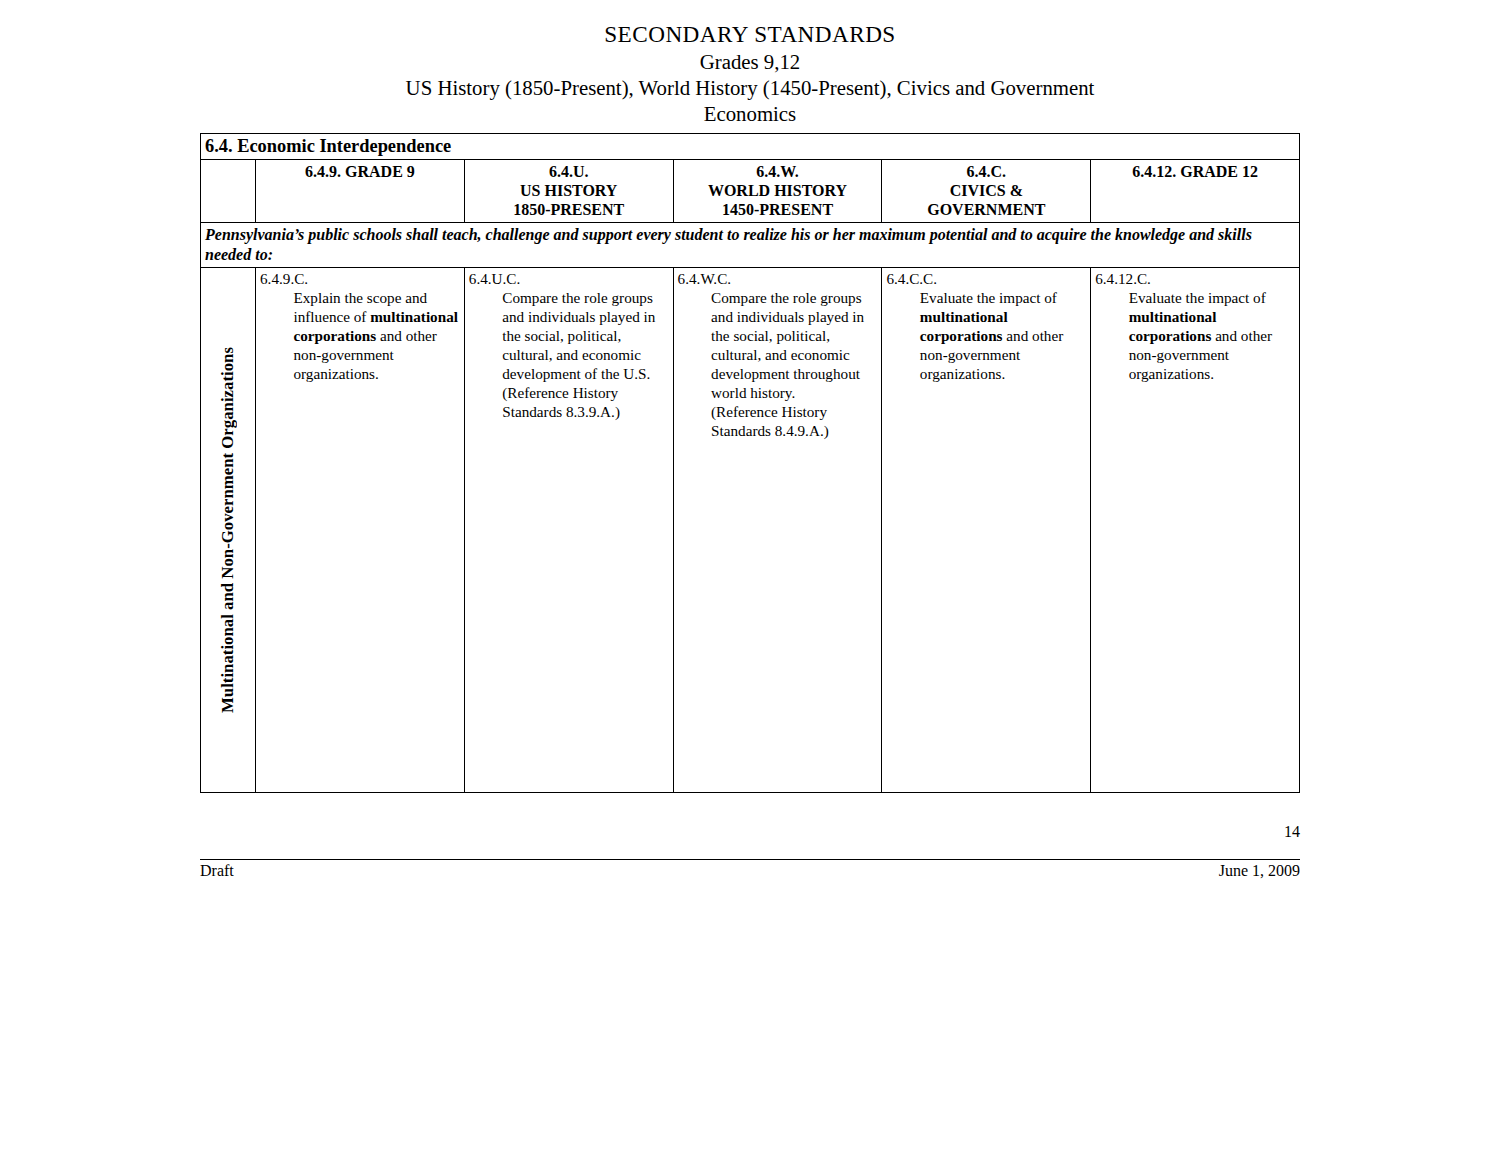SECONDARY STANDARDS
Grades 9,12
US History (1850-Present), World History (1450-Present), Civics and Government
Economics
| 6.4. Economic Interdependence |
| | 6.4.9. GRADE 9 | 6.4.U. US HISTORY 1850-PRESENT | 6.4.W. WORLD HISTORY 1450-PRESENT | 6.4.C. CIVICS & GOVERNMENT | 6.4.12. GRADE 12 |
| Pennsylvania’s public schools shall teach, challenge and support every student to realize his or her maximum potential and to acquire the knowledge and skills needed to: |
| Multinational and Non-Government Organizations | 6.4.9.C. Explain the scope and influence of multinational corporations and other non-government organizations. | 6.4.U.C. Compare the role groups and individuals played in the social, political, cultural, and economic development of the U.S. (Reference History Standards 8.3.9.A.) | 6.4.W.C. Compare the role groups and individuals played in the social, political, cultural, and economic development throughout world history. (Reference History Standards 8.4.9.A.) | 6.4.C.C. Evaluate the impact of multinational corporations and other non-government organizations. | 6.4.12.C. Evaluate the impact of multinational corporations and other non-government organizations. |
14
Draft June 1, 2009